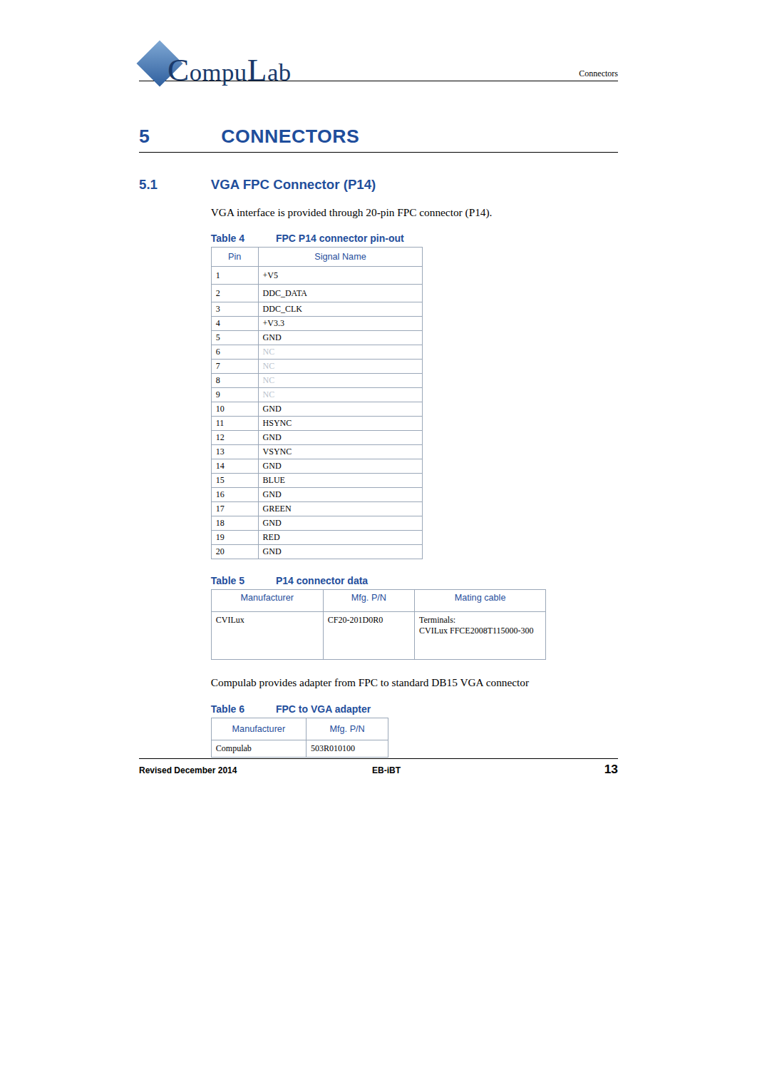CompuLab
Connectors
5 CONNECTORS
5.1 VGA FPC Connector (P14)
VGA interface is provided through 20-pin FPC connector (P14).
Table 4 FPC P14 connector pin-out
| Pin | Signal Name |
| --- | --- |
| 1 | +V5 |
| 2 | DDC_DATA |
| 3 | DDC_CLK |
| 4 | +V3.3 |
| 5 | GND |
| 6 | NC |
| 7 | NC |
| 8 | NC |
| 9 | NC |
| 10 | GND |
| 11 | HSYNC |
| 12 | GND |
| 13 | VSYNC |
| 14 | GND |
| 15 | BLUE |
| 16 | GND |
| 17 | GREEN |
| 18 | GND |
| 19 | RED |
| 20 | GND |
Table 5 P14 connector data
| Manufacturer | Mfg. P/N | Mating cable |
| --- | --- | --- |
| CVILux | CF20-201D0R0 | Terminals: CVILux FFCE2008T115000-300 |
Compulab provides adapter from FPC to standard DB15 VGA connector
Table 6 FPC to VGA adapter
| Manufacturer | Mfg. P/N |
| --- | --- |
| Compulab | 503R010100 |
Revised December 2014
EB-iBT
13